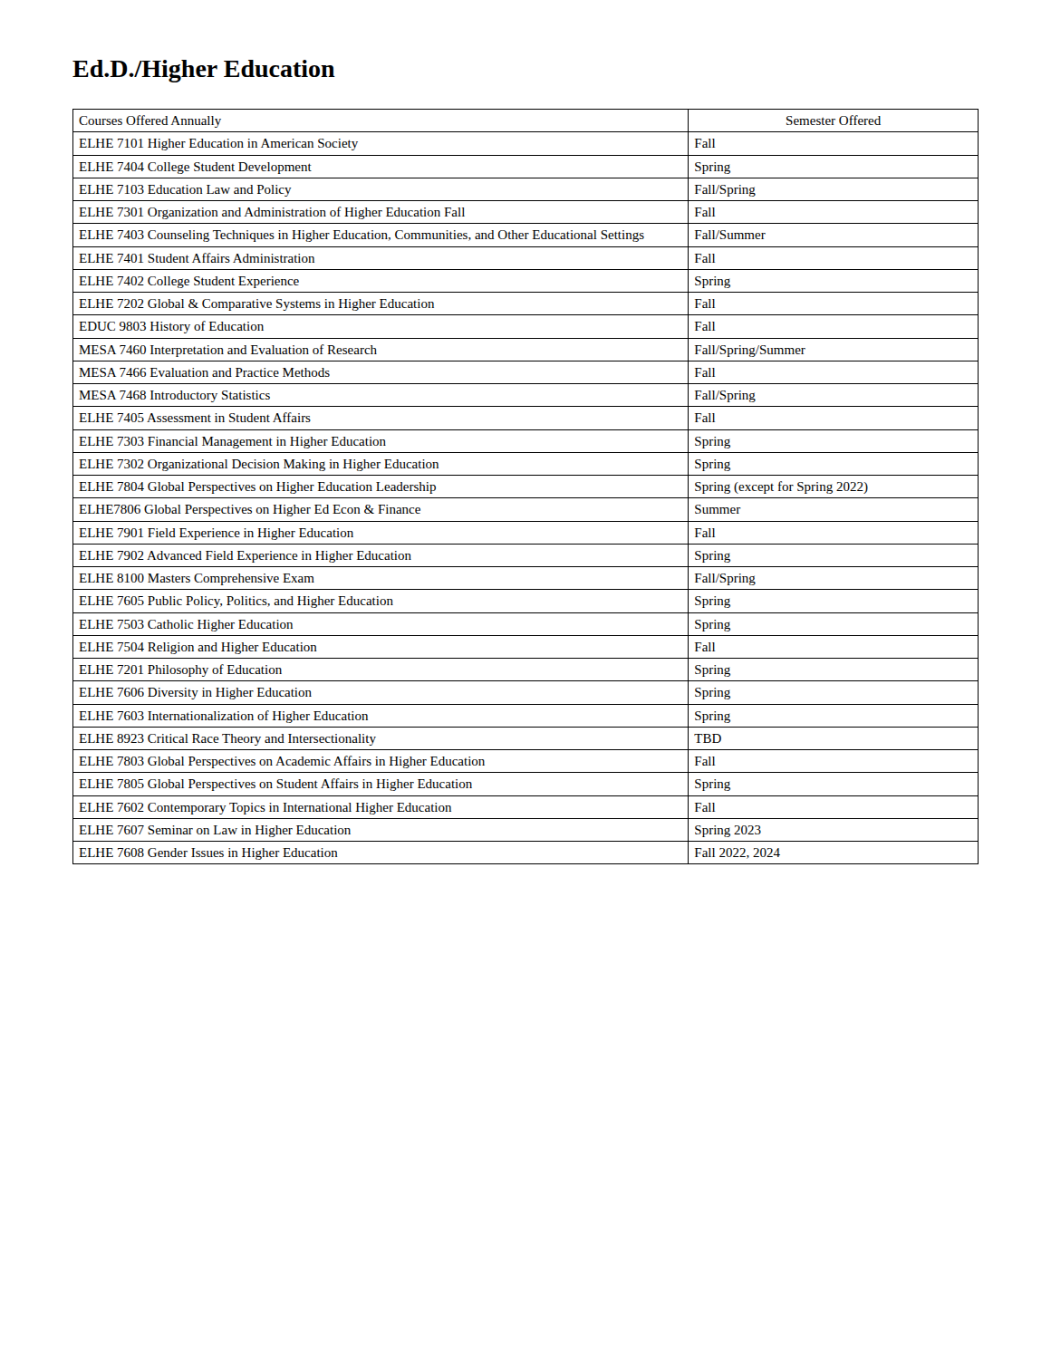Ed.D./Higher Education
| Courses Offered Annually | Semester Offered |
| --- | --- |
| ELHE 7101 Higher Education in American Society | Fall |
| ELHE 7404 College Student Development | Spring |
| ELHE 7103 Education Law and Policy | Fall/Spring |
| ELHE 7301 Organization and Administration of Higher Education Fall | Fall |
| ELHE 7403 Counseling Techniques in Higher Education, Communities, and Other Educational Settings | Fall/Summer |
| ELHE 7401 Student Affairs Administration | Fall |
| ELHE 7402 College Student Experience | Spring |
| ELHE 7202 Global & Comparative Systems in Higher Education | Fall |
| EDUC 9803 History of Education | Fall |
| MESA 7460 Interpretation and Evaluation of Research | Fall/Spring/Summer |
| MESA 7466 Evaluation and Practice Methods | Fall |
| MESA 7468 Introductory Statistics | Fall/Spring |
| ELHE 7405 Assessment in Student Affairs | Fall |
| ELHE 7303 Financial Management in Higher Education | Spring |
| ELHE 7302 Organizational Decision Making in Higher Education | Spring |
| ELHE 7804 Global Perspectives on Higher Education Leadership | Spring (except for Spring 2022) |
| ELHE7806 Global Perspectives on Higher Ed Econ & Finance | Summer |
| ELHE 7901 Field Experience in Higher Education | Fall |
| ELHE 7902 Advanced Field Experience in Higher Education | Spring |
| ELHE 8100 Masters Comprehensive Exam | Fall/Spring |
| ELHE 7605 Public Policy, Politics, and Higher Education | Spring |
| ELHE 7503 Catholic Higher Education | Spring |
| ELHE 7504 Religion and Higher Education | Fall |
| ELHE 7201 Philosophy of Education | Spring |
| ELHE 7606 Diversity in Higher Education | Spring |
| ELHE 7603 Internationalization of Higher Education | Spring |
| ELHE 8923 Critical Race Theory and Intersectionality | TBD |
| ELHE 7803 Global Perspectives on Academic Affairs in Higher Education | Fall |
| ELHE 7805 Global Perspectives on Student Affairs in Higher Education | Spring |
| ELHE 7602 Contemporary Topics in International Higher Education | Fall |
| ELHE 7607 Seminar on Law in Higher Education | Spring 2023 |
| ELHE 7608 Gender Issues in Higher Education | Fall 2022, 2024 |